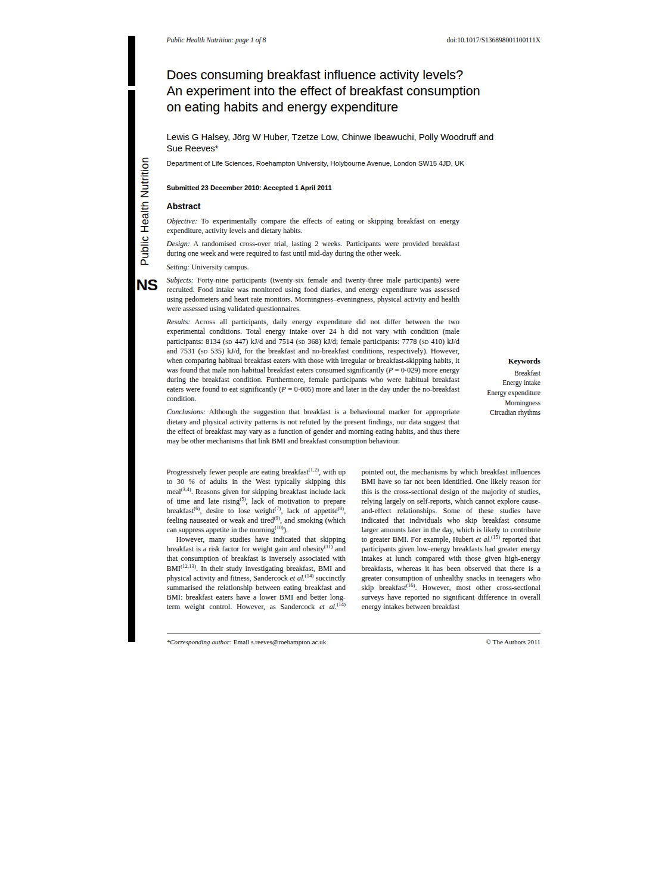NS
Public Health Nutrition
Public Health Nutrition: page 1 of 8
doi:10.1017/S136898001100111X
Does consuming breakfast influence activity levels?
An experiment into the effect of breakfast consumption
on eating habits and energy expenditure
Lewis G Halsey, Jörg W Huber, Tzetze Low, Chinwe Ibeawuchi, Polly Woodruff and
Sue Reeves*
Department of Life Sciences, Roehampton University, Holybourne Avenue, London SW15 4JD, UK
Submitted 23 December 2010: Accepted 1 April 2011
Abstract
Objective: To experimentally compare the effects of eating or skipping breakfast on energy expenditure, activity levels and dietary habits.
Design: A randomised cross-over trial, lasting 2 weeks. Participants were provided breakfast during one week and were required to fast until mid-day during the other week.
Setting: University campus.
Subjects: Forty-nine participants (twenty-six female and twenty-three male participants) were recruited. Food intake was monitored using food diaries, and energy expenditure was assessed using pedometers and heart rate monitors. Morningness–eveningness, physical activity and health were assessed using validated questionnaires.
Results: Across all participants, daily energy expenditure did not differ between the two experimental conditions. Total energy intake over 24 h did not vary with condition (male participants: 8134 (sd 447) kJ/d and 7514 (sd 368) kJ/d; female participants: 7778 (sd 410) kJ/d and 7531 (sd 535) kJ/d, for the breakfast and no-breakfast conditions, respectively). However, when comparing habitual breakfast eaters with those with irregular or breakfast-skipping habits, it was found that male non-habitual breakfast eaters consumed significantly (P = 0·029) more energy during the breakfast condition. Furthermore, female participants who were habitual breakfast eaters were found to eat significantly (P = 0·005) more and later in the day under the no-breakfast condition.
Conclusions: Although the suggestion that breakfast is a behavioural marker for appropriate dietary and physical activity patterns is not refuted by the present findings, our data suggest that the effect of breakfast may vary as a function of gender and morning eating habits, and thus there may be other mechanisms that link BMI and breakfast consumption behaviour.
Keywords
Breakfast
Energy intake
Energy expenditure
Morningness
Circadian rhythms
Progressively fewer people are eating breakfast(1,2), with up to 30 % of adults in the West typically skipping this meal(3,4). Reasons given for skipping breakfast include lack of time and late rising(5), lack of motivation to prepare breakfast(6), desire to lose weight(7), lack of appetite(8), feeling nauseated or weak and tired(9), and smoking (which can suppress appetite in the morning(10)).
However, many studies have indicated that skipping breakfast is a risk factor for weight gain and obesity(11) and that consumption of breakfast is inversely associated with BMI(12,13). In their study investigating breakfast, BMI and physical activity and fitness, Sandercock et al.(14) succinctly summarised the relationship between eating breakfast and BMI: breakfast eaters have a lower BMI and better long-term weight control. However, as Sandercock et al.(14) pointed out, the mechanisms by which breakfast influences BMI have so far not been identified. One likely reason for this is the cross-sectional design of the majority of studies, relying largely on self-reports, which cannot explore cause-and-effect relationships. Some of these studies have indicated that individuals who skip breakfast consume larger amounts later in the day, which is likely to contribute to greater BMI. For example, Hubert et al.(15) reported that participants given low-energy breakfasts had greater energy intakes at lunch compared with those given high-energy breakfasts, whereas it has been observed that there is a greater consumption of unhealthy snacks in teenagers who skip breakfast(16). However, most other cross-sectional surveys have reported no significant difference in overall energy intakes between breakfast
*Corresponding author: Email s.reeves@roehampton.ac.uk
© The Authors 2011